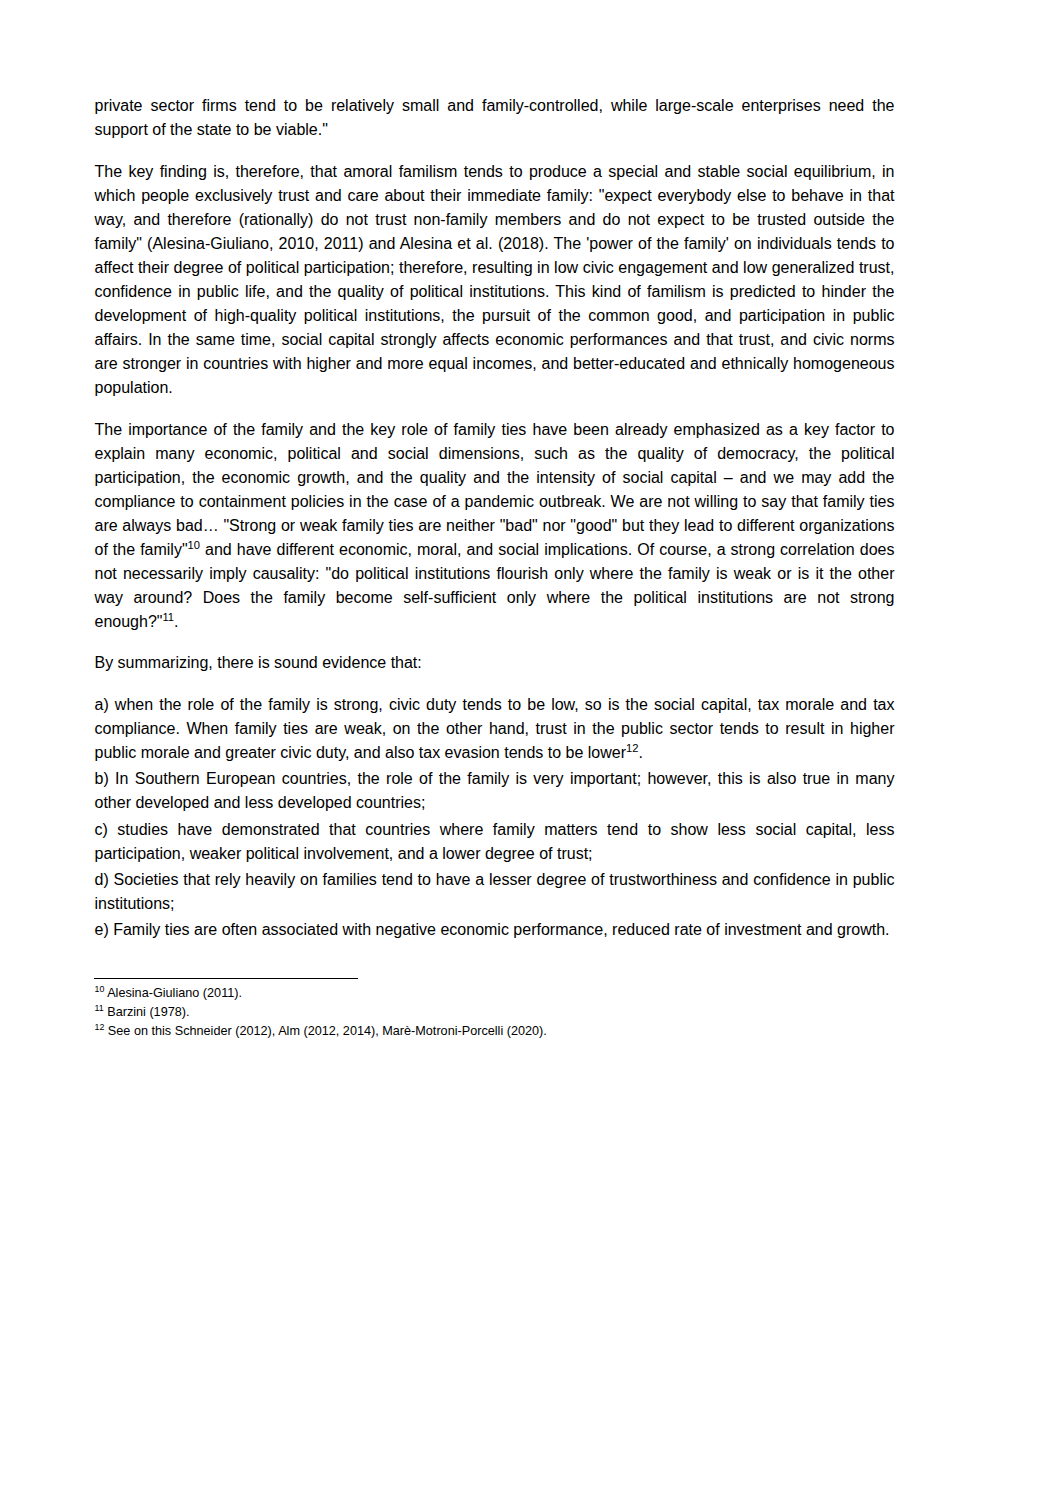private sector firms tend to be relatively small and family-controlled, while large-scale enterprises need the support of the state to be viable."
The key finding is, therefore, that amoral familism tends to produce a special and stable social equilibrium, in which people exclusively trust and care about their immediate family: "expect everybody else to behave in that way, and therefore (rationally) do not trust non-family members and do not expect to be trusted outside the family" (Alesina-Giuliano, 2010, 2011) and Alesina et al. (2018). The 'power of the family' on individuals tends to affect their degree of political participation; therefore, resulting in low civic engagement and low generalized trust, confidence in public life, and the quality of political institutions. This kind of familism is predicted to hinder the development of high-quality political institutions, the pursuit of the common good, and participation in public affairs. In the same time, social capital strongly affects economic performances and that trust, and civic norms are stronger in countries with higher and more equal incomes, and better-educated and ethnically homogeneous population.
The importance of the family and the key role of family ties have been already emphasized as a key factor to explain many economic, political and social dimensions, such as the quality of democracy, the political participation, the economic growth, and the quality and the intensity of social capital – and we may add the compliance to containment policies in the case of a pandemic outbreak. We are not willing to say that family ties are always bad… "Strong or weak family ties are neither "bad" nor "good" but they lead to different organizations of the family"10 and have different economic, moral, and social implications. Of course, a strong correlation does not necessarily imply causality: "do political institutions flourish only where the family is weak or is it the other way around? Does the family become self-sufficient only where the political institutions are not strong enough?"11.
By summarizing, there is sound evidence that:
a) when the role of the family is strong, civic duty tends to be low, so is the social capital, tax morale and tax compliance. When family ties are weak, on the other hand, trust in the public sector tends to result in higher public morale and greater civic duty, and also tax evasion tends to be lower12.
b) In Southern European countries, the role of the family is very important; however, this is also true in many other developed and less developed countries;
c) studies have demonstrated that countries where family matters tend to show less social capital, less participation, weaker political involvement, and a lower degree of trust;
d) Societies that rely heavily on families tend to have a lesser degree of trustworthiness and confidence in public institutions;
e) Family ties are often associated with negative economic performance, reduced rate of investment and growth.
10 Alesina-Giuliano (2011).
11 Barzini (1978).
12 See on this Schneider (2012), Alm (2012, 2014), Marè-Motroni-Porcelli (2020).